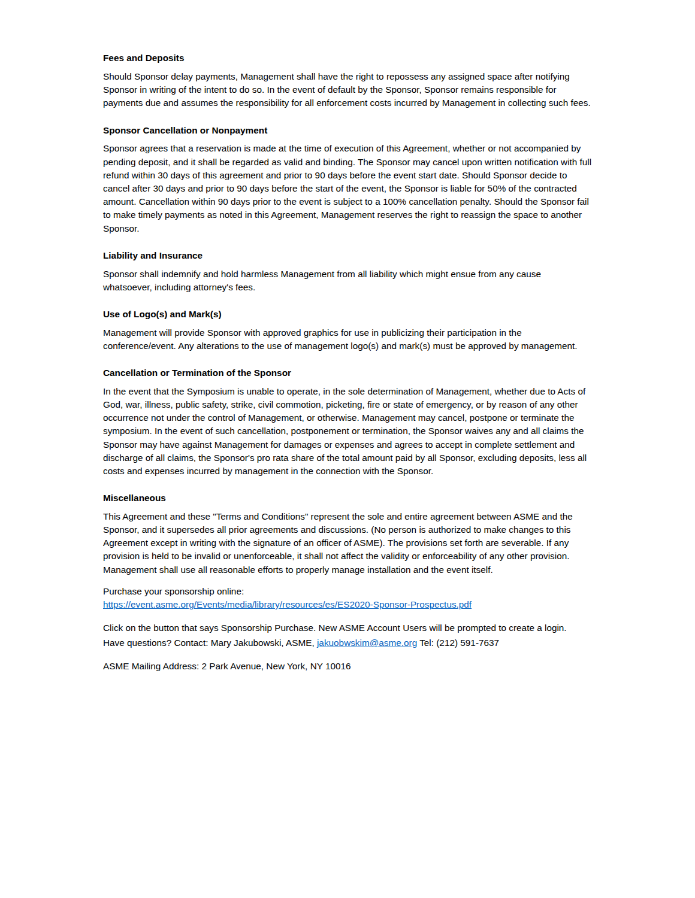Fees and Deposits
Should Sponsor delay payments, Management shall have the right to repossess any assigned space after notifying Sponsor in writing of the intent to do so. In the event of default by the Sponsor, Sponsor remains responsible for payments due and assumes the responsibility for all enforcement costs incurred by Management in collecting such fees.
Sponsor Cancellation or Nonpayment
Sponsor agrees that a reservation is made at the time of execution of this Agreement, whether or not accompanied by pending deposit, and it shall be regarded as valid and binding. The Sponsor may cancel upon written notification with full refund within 30 days of this agreement and prior to 90 days before the event start date. Should Sponsor decide to cancel after 30 days and prior to 90 days before the start of the event, the Sponsor is liable for 50% of the contracted amount. Cancellation within 90 days prior to the event is subject to a 100% cancellation penalty. Should the Sponsor fail to make timely payments as noted in this Agreement, Management reserves the right to reassign the space to another Sponsor.
Liability and Insurance
Sponsor shall indemnify and hold harmless Management from all liability which might ensue from any cause whatsoever, including attorney's fees.
Use of Logo(s) and Mark(s)
Management will provide Sponsor with approved graphics for use in publicizing their participation in the conference/event. Any alterations to the use of management logo(s) and mark(s) must be approved by management.
Cancellation or Termination of the Sponsor
In the event that the Symposium is unable to operate, in the sole determination of Management, whether due to Acts of God, war, illness, public safety, strike, civil commotion, picketing, fire or state of emergency, or by reason of any other occurrence not under the control of Management, or otherwise. Management may cancel, postpone or terminate the symposium. In the event of such cancellation, postponement or termination, the Sponsor waives any and all claims the Sponsor may have against Management for damages or expenses and agrees to accept in complete settlement and discharge of all claims, the Sponsor's pro rata share of the total amount paid by all Sponsor, excluding deposits, less all costs and expenses incurred by management in the connection with the Sponsor.
Miscellaneous
This Agreement and these "Terms and Conditions" represent the sole and entire agreement between ASME and the Sponsor, and it supersedes all prior agreements and discussions. (No person is authorized to make changes to this Agreement except in writing with the signature of an officer of ASME). The provisions set forth are severable. If any provision is held to be invalid or unenforceable, it shall not affect the validity or enforceability of any other provision. Management shall use all reasonable efforts to properly manage installation and the event itself.
Purchase your sponsorship online:
https://event.asme.org/Events/media/library/resources/es/ES2020-Sponsor-Prospectus.pdf
Click on the button that says Sponsorship Purchase. New ASME Account Users will be prompted to create a login.
Have questions? Contact: Mary Jakubowski, ASME, jakuobwskim@asme.org Tel: (212) 591-7637
ASME Mailing Address: 2 Park Avenue, New York, NY 10016